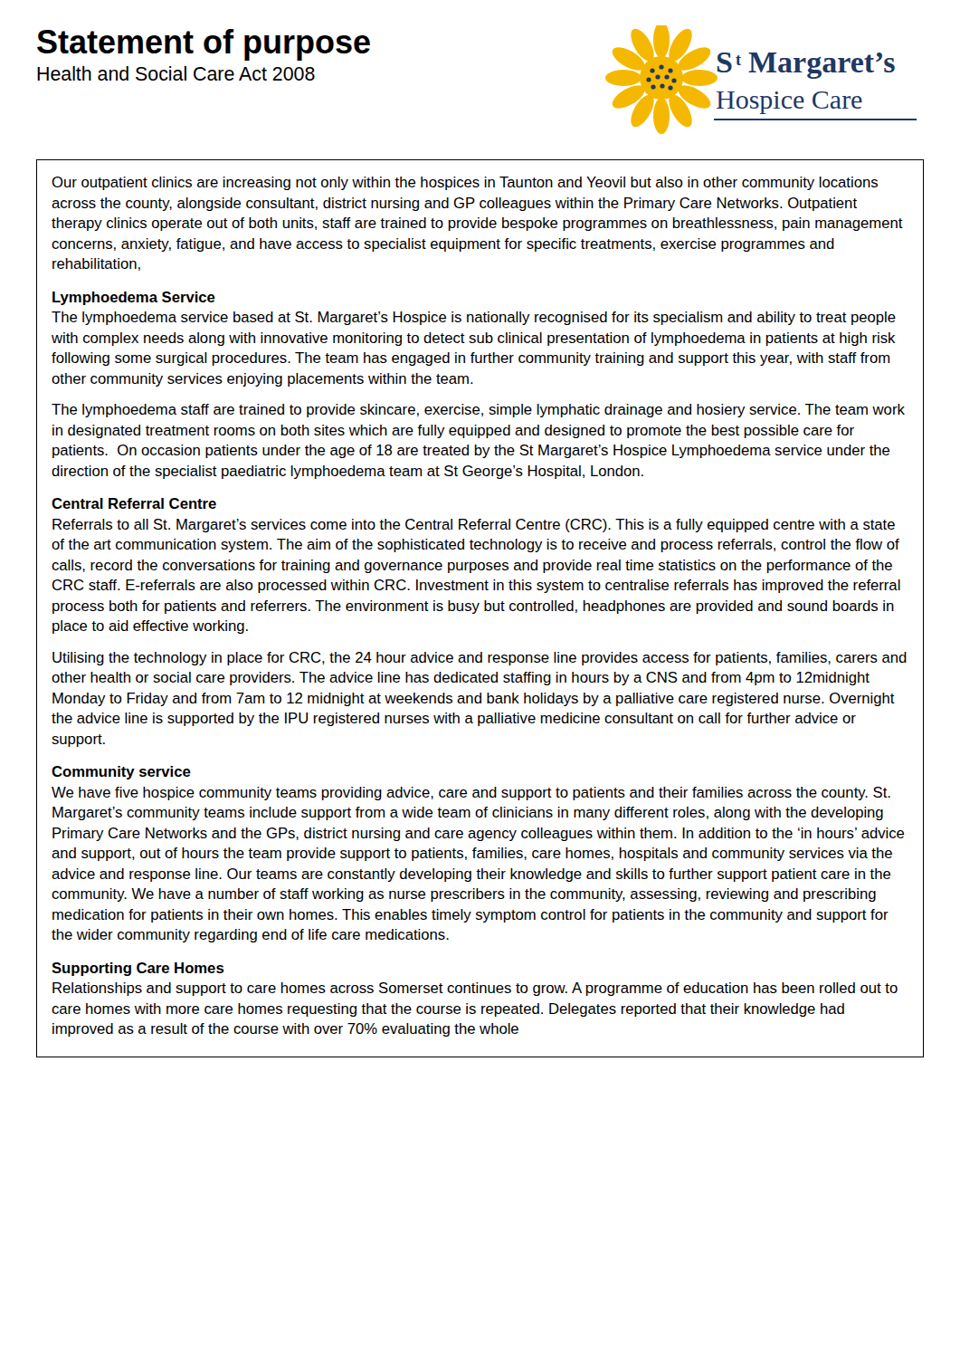Statement of purpose
Health and Social Care Act 2008
St Margaret's Hospice Care S t Margaret’s Hospice Care
Our outpatient clinics are increasing not only within the hospices in Taunton and Yeovil but also in other community locations across the county, alongside consultant, district nursing and GP colleagues within the Primary Care Networks. Outpatient therapy clinics operate out of both units, staff are trained to provide bespoke programmes on breathlessness, pain management concerns, anxiety, fatigue, and have access to specialist equipment for specific treatments, exercise programmes and rehabilitation,
Lymphoedema Service
The lymphoedema service based at St. Margaret’s Hospice is nationally recognised for its specialism and ability to treat people with complex needs along with innovative monitoring to detect sub clinical presentation of lymphoedema in patients at high risk following some surgical procedures. The team has engaged in further community training and support this year, with staff from other community services enjoying placements within the team.
The lymphoedema staff are trained to provide skincare, exercise, simple lymphatic drainage and hosiery service. The team work in designated treatment rooms on both sites which are fully equipped and designed to promote the best possible care for patients. On occasion patients under the age of 18 are treated by the St Margaret’s Hospice Lymphoedema service under the direction of the specialist paediatric lymphoedema team at St George’s Hospital, London.
Central Referral Centre
Referrals to all St. Margaret’s services come into the Central Referral Centre (CRC). This is a fully equipped centre with a state of the art communication system. The aim of the sophisticated technology is to receive and process referrals, control the flow of calls, record the conversations for training and governance purposes and provide real time statistics on the performance of the CRC staff. E-referrals are also processed within CRC. Investment in this system to centralise referrals has improved the referral process both for patients and referrers. The environment is busy but controlled, headphones are provided and sound boards in place to aid effective working.
Utilising the technology in place for CRC, the 24 hour advice and response line provides access for patients, families, carers and other health or social care providers. The advice line has dedicated staffing in hours by a CNS and from 4pm to 12midnight Monday to Friday and from 7am to 12 midnight at weekends and bank holidays by a palliative care registered nurse. Overnight the advice line is supported by the IPU registered nurses with a palliative medicine consultant on call for further advice or support.
Community service
We have five hospice community teams providing advice, care and support to patients and their families across the county. St. Margaret’s community teams include support from a wide team of clinicians in many different roles, along with the developing Primary Care Networks and the GPs, district nursing and care agency colleagues within them. In addition to the ‘in hours’ advice and support, out of hours the team provide support to patients, families, care homes, hospitals and community services via the advice and response line. Our teams are constantly developing their knowledge and skills to further support patient care in the community. We have a number of staff working as nurse prescribers in the community, assessing, reviewing and prescribing medication for patients in their own homes. This enables timely symptom control for patients in the community and support for the wider community regarding end of life care medications.
Supporting Care Homes
Relationships and support to care homes across Somerset continues to grow. A programme of education has been rolled out to care homes with more care homes requesting that the course is repeated. Delegates reported that their knowledge had improved as a result of the course with over 70% evaluating the whole